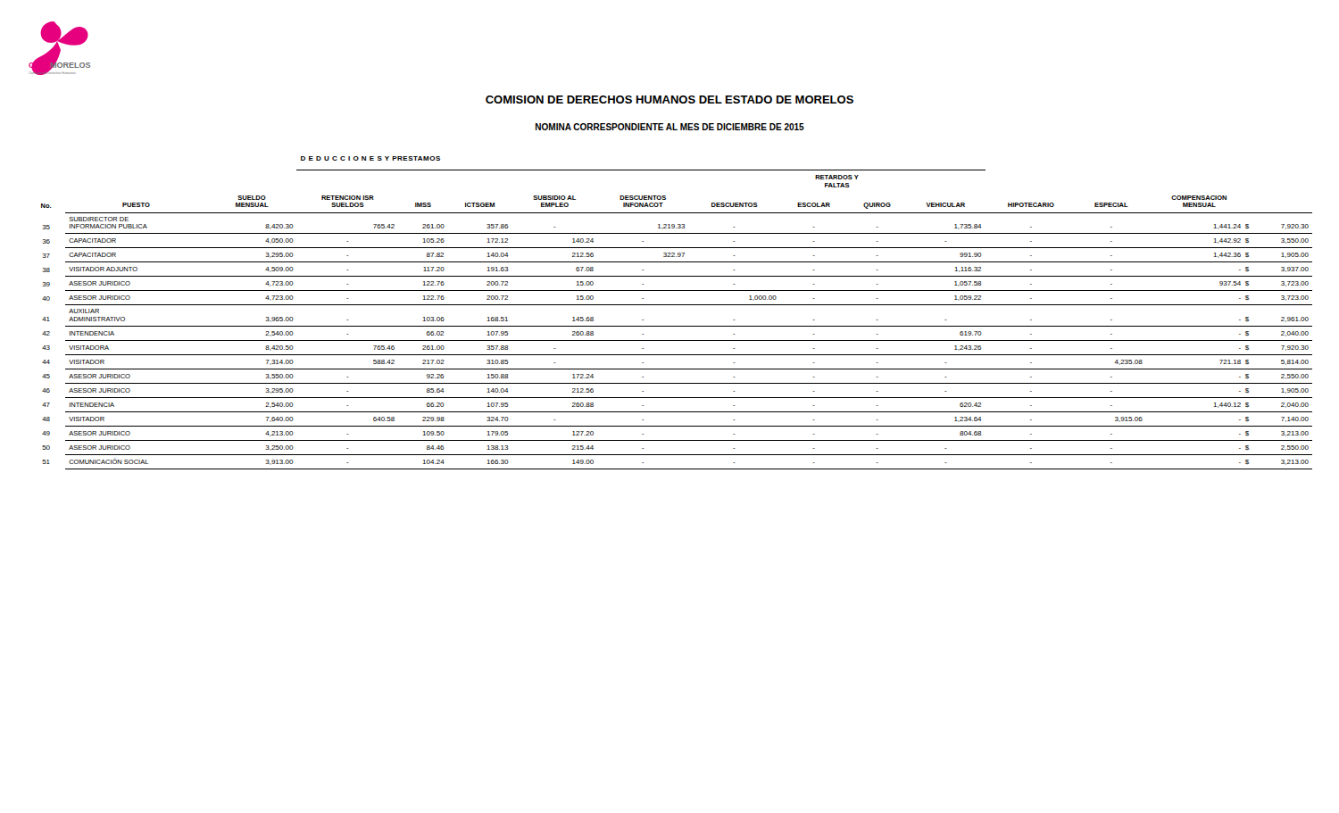CDH MORELOS Comisión de Derechos Humanos
COMISION DE DERECHOS HUMANOS DEL ESTADO DE MORELOS
NOMINA CORRESPONDIENTE AL MES DE DICIEMBRE DE 2015
| | | | D E D U C C I O N E S Y PRESTAMOS | |
| --- | --- | --- | --- | --- |
| | | | | | RETARDOS Y FALTAS |
| No. | PUESTO | SUELDO MENSUAL | RETENCION ISR SUELDOS | IMSS | ICTSGEM | SUBSIDIO AL EMPLEO | DESCUENTOS INFONACOT | DESCUENTOS | ESCOLAR | QUIROG | VEHICULAR | HIPOTECARIO | ESPECIAL | COMPENSACION MENSUAL |
| 35 | SUBDIRECTOR DE INFORMACION PUBLICA | 8,420.30 | 765.42 | 261.00 | 357.86 | - | 1,219.33 | - | - | - | 1,735.84 | - | - | 1,441.24 $ | 7,920.30 |
| 36 | CAPACITADOR | 4,050.00 | - | 105.26 | 172.12 | 140.24 | - | - | - | - | - | - | - | 1,442.92 $ | 3,550.00 |
| 37 | CAPACITADOR | 3,295.00 | - | 87.82 | 140.04 | 212.56 | 322.97 | - | - | - | 991.90 | - | - | 1,442.36 $ | 1,905.00 |
| 38 | VISITADOR ADJUNTO | 4,509.00 | - | 117.20 | 191.63 | 67.08 | - | - | - | - | 1,116.32 | - | - | - $ | 3,937.00 |
| 39 | ASESOR JURIDICO | 4,723.00 | - | 122.76 | 200.72 | 15.00 | - | - | - | - | 1,057.58 | - | - | 937.54 $ | 3,723.00 |
| 40 | ASESOR JURIDICO | 4,723.00 | - | 122.76 | 200.72 | 15.00 | - | 1,000.00 | - | - | 1,059.22 | - | - | - $ | 3,723.00 |
| 41 | AUXILIAR ADMINISTRATIVO | 3,965.00 | - | 103.06 | 168.51 | 145.68 | - | - | - | - | - | - | - | - $ | 2,961.00 |
| 42 | INTENDENCIA | 2,540.00 | - | 66.02 | 107.95 | 260.88 | - | - | - | - | 619.70 | - | - | - $ | 2,040.00 |
| 43 | VISITADORA | 8,420.50 | 765.46 | 261.00 | 357.88 | - | - | - | - | - | 1,243.26 | - | - | - $ | 7,920.30 |
| 44 | VISITADOR | 7,314.00 | 588.42 | 217.02 | 310.85 | - | - | - | - | - | - | - | 4,235.08 | 721.18 $ | 5,814.00 |
| 45 | ASESOR JURIDICO | 3,550.00 | - | 92.26 | 150.88 | 172.24 | - | - | - | - | - | - | - | - $ | 2,550.00 |
| 46 | ASESOR JURIDICO | 3,295.00 | - | 85.64 | 140.04 | 212.56 | - | - | - | - | - | - | - | - $ | 1,905.00 |
| 47 | INTENDENCIA | 2,540.00 | - | 66.20 | 107.95 | 260.88 | - | - | - | - | 620.42 | - | - | 1,440.12 $ | 2,040.00 |
| 48 | VISITADOR | 7,640.00 | 640.58 | 229.98 | 324.70 | - | - | - | - | - | 1,234.64 | - | 3,915.06 | - $ | 7,140.00 |
| 49 | ASESOR JURIDICO | 4,213.00 | - | 109.50 | 179.05 | 127.20 | - | - | - | - | 804.68 | - | - | - $ | 3,213.00 |
| 50 | ASESOR JURIDICO | 3,250.00 | - | 84.46 | 138.13 | 215.44 | - | - | - | - | - | - | - | - $ | 2,550.00 |
| 51 | COMUNICACIÓN SOCIAL | 3,913.00 | - | 104.24 | 166.30 | 149.00 | - | - | - | - | - | - | - | - $ | 3,213.00 |